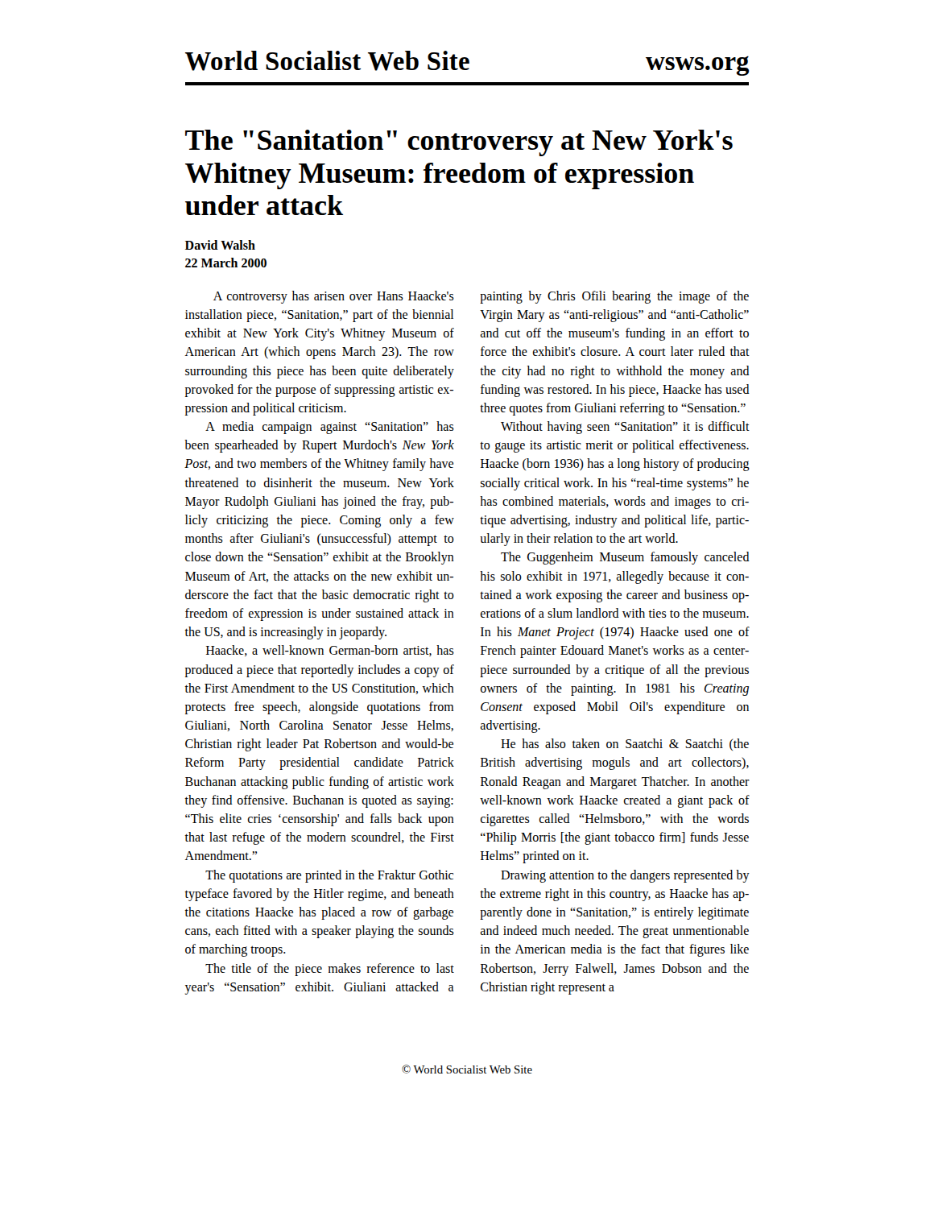World Socialist Web Site
wsws.org
The "Sanitation" controversy at New York's Whitney Museum: freedom of expression under attack
David Walsh
22 March 2000
A controversy has arisen over Hans Haacke's installation piece, “Sanitation,” part of the biennial exhibit at New York City's Whitney Museum of American Art (which opens March 23). The row surrounding this piece has been quite deliberately provoked for the purpose of suppressing artistic expression and political criticism.
A media campaign against “Sanitation” has been spearheaded by Rupert Murdoch's New York Post, and two members of the Whitney family have threatened to disinherit the museum. New York Mayor Rudolph Giuliani has joined the fray, publicly criticizing the piece. Coming only a few months after Giuliani's (unsuccessful) attempt to close down the “Sensation” exhibit at the Brooklyn Museum of Art, the attacks on the new exhibit underscore the fact that the basic democratic right to freedom of expression is under sustained attack in the US, and is increasingly in jeopardy.
Haacke, a well-known German-born artist, has produced a piece that reportedly includes a copy of the First Amendment to the US Constitution, which protects free speech, alongside quotations from Giuliani, North Carolina Senator Jesse Helms, Christian right leader Pat Robertson and would-be Reform Party presidential candidate Patrick Buchanan attacking public funding of artistic work they find offensive. Buchanan is quoted as saying: “This elite cries ‘censorship' and falls back upon that last refuge of the modern scoundrel, the First Amendment.”
The quotations are printed in the Fraktur Gothic typeface favored by the Hitler regime, and beneath the citations Haacke has placed a row of garbage cans, each fitted with a speaker playing the sounds of marching troops.
The title of the piece makes reference to last year's “Sensation” exhibit. Giuliani attacked a painting by Chris Ofili bearing the image of the Virgin Mary as “anti-religious” and “anti-Catholic” and cut off the museum's funding in an effort to force the exhibit's closure. A court later ruled that the city had no right to withhold the money and funding was restored. In his piece, Haacke has used three quotes from Giuliani referring to “Sensation.”
Without having seen “Sanitation” it is difficult to gauge its artistic merit or political effectiveness. Haacke (born 1936) has a long history of producing socially critical work. In his “real-time systems” he has combined materials, words and images to critique advertising, industry and political life, particularly in their relation to the art world.
The Guggenheim Museum famously canceled his solo exhibit in 1971, allegedly because it contained a work exposing the career and business operations of a slum landlord with ties to the museum. In his Manet Project (1974) Haacke used one of French painter Edouard Manet's works as a centerpiece surrounded by a critique of all the previous owners of the painting. In 1981 his Creating Consent exposed Mobil Oil's expenditure on advertising.
He has also taken on Saatchi & Saatchi (the British advertising moguls and art collectors), Ronald Reagan and Margaret Thatcher. In another well-known work Haacke created a giant pack of cigarettes called “Helmsboro,” with the words “Philip Morris [the giant tobacco firm] funds Jesse Helms” printed on it.
Drawing attention to the dangers represented by the extreme right in this country, as Haacke has apparently done in “Sanitation,” is entirely legitimate and indeed much needed. The great unmentionable in the American media is the fact that figures like Robertson, Jerry Falwell, James Dobson and the Christian right represent a
© World Socialist Web Site